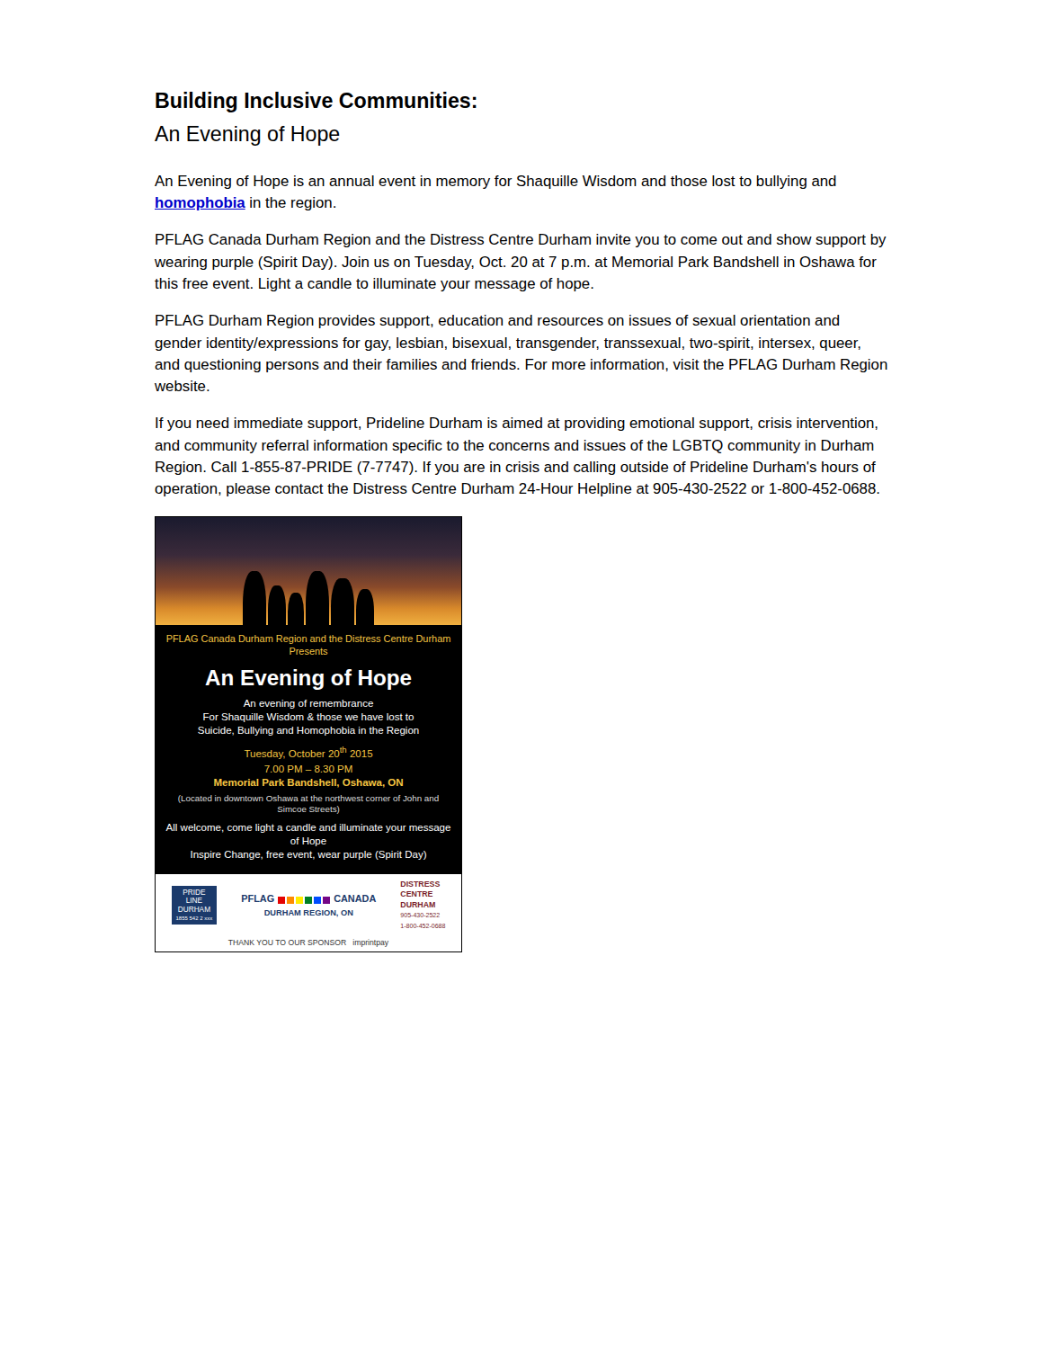Building Inclusive Communities:
An Evening of Hope
An Evening of Hope is an annual event in memory for Shaquille Wisdom and those lost to bullying and homophobia in the region.
PFLAG Canada Durham Region and the Distress Centre Durham invite you to come out and show support by wearing purple (Spirit Day). Join us on Tuesday, Oct. 20 at 7 p.m. at Memorial Park Bandshell in Oshawa for this free event. Light a candle to illuminate your message of hope.
PFLAG Durham Region provides support, education and resources on issues of sexual orientation and gender identity/expressions for gay, lesbian, bisexual, transgender, transsexual, two-spirit, intersex, queer, and questioning persons and their families and friends. For more information, visit the PFLAG Durham Region website.
If you need immediate support, Prideline Durham is aimed at providing emotional support, crisis intervention, and community referral information specific to the concerns and issues of the LGBTQ community in Durham Region. Call 1-855-87-PRIDE (7-7747). If you are in crisis and calling outside of Prideline Durham's hours of operation, please contact the Distress Centre Durham 24-Hour Helpline at 905-430-2522 or 1-800-452-0688.
PFLAG Canada Durham Region and the Distress Centre Durham
Presents
An Evening of Hope
An evening of remembrance
For Shaquille Wisdom & those we have lost to
Suicide, Bullying and Homophobia in the Region
Tuesday, October 20th 2015
7.00 PM – 8.30 PM
Memorial Park Bandshell, Oshawa, ON
(Located in downtown Oshawa at the northwest corner of John and Simcoe Streets)
All welcome, come light a candle and illuminate your message of Hope
Inspire Change, free event, wear purple (Spirit Day)
PRIDE
LINE
DURHAM
1855 542 2 xxx
PFLAG CANADA
DURHAM REGION, ON
DISTRESS
CENTRE
DURHAM
905-430-2522
1-800-452-0688
THANK YOU TO OUR SPONSOR imprintpay